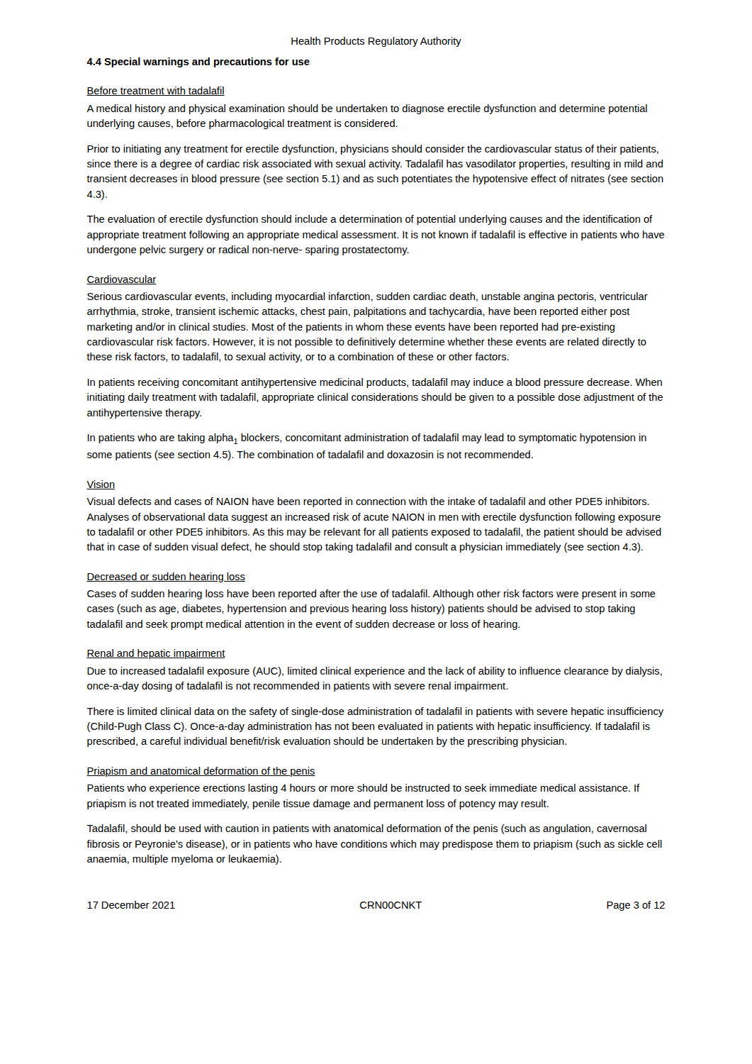Health Products Regulatory Authority
4.4 Special warnings and precautions for use
Before treatment with tadalafil
A medical history and physical examination should be undertaken to diagnose erectile dysfunction and determine potential underlying causes, before pharmacological treatment is considered.
Prior to initiating any treatment for erectile dysfunction, physicians should consider the cardiovascular status of their patients, since there is a degree of cardiac risk associated with sexual activity. Tadalafil has vasodilator properties, resulting in mild and transient decreases in blood pressure (see section 5.1) and as such potentiates the hypotensive effect of nitrates (see section 4.3).
The evaluation of erectile dysfunction should include a determination of potential underlying causes and the identification of appropriate treatment following an appropriate medical assessment. It is not known if tadalafil is effective in patients who have undergone pelvic surgery or radical non-nerve- sparing prostatectomy.
Cardiovascular
Serious cardiovascular events, including myocardial infarction, sudden cardiac death, unstable angina pectoris, ventricular arrhythmia, stroke, transient ischemic attacks, chest pain, palpitations and tachycardia, have been reported either post marketing and/or in clinical studies. Most of the patients in whom these events have been reported had pre-existing cardiovascular risk factors. However, it is not possible to definitively determine whether these events are related directly to these risk factors, to tadalafil, to sexual activity, or to a combination of these or other factors.
In patients receiving concomitant antihypertensive medicinal products, tadalafil may induce a blood pressure decrease. When initiating daily treatment with tadalafil, appropriate clinical considerations should be given to a possible dose adjustment of the antihypertensive therapy.
In patients who are taking alpha1 blockers, concomitant administration of tadalafil may lead to symptomatic hypotension in some patients (see section 4.5). The combination of tadalafil and doxazosin is not recommended.
Vision
Visual defects and cases of NAION have been reported in connection with the intake of tadalafil and other PDE5 inhibitors. Analyses of observational data suggest an increased risk of acute NAION in men with erectile dysfunction following exposure to tadalafil or other PDE5 inhibitors. As this may be relevant for all patients exposed to tadalafil, the patient should be advised that in case of sudden visual defect, he should stop taking tadalafil and consult a physician immediately (see section 4.3).
Decreased or sudden hearing loss
Cases of sudden hearing loss have been reported after the use of tadalafil. Although other risk factors were present in some cases (such as age, diabetes, hypertension and previous hearing loss history) patients should be advised to stop taking tadalafil and seek prompt medical attention in the event of sudden decrease or loss of hearing.
Renal and hepatic impairment
Due to increased tadalafil exposure (AUC), limited clinical experience and the lack of ability to influence clearance by dialysis, once-a-day dosing of tadalafil is not recommended in patients with severe renal impairment.
There is limited clinical data on the safety of single-dose administration of tadalafil in patients with severe hepatic insufficiency (Child-Pugh Class C). Once-a-day administration has not been evaluated in patients with hepatic insufficiency. If tadalafil is prescribed, a careful individual benefit/risk evaluation should be undertaken by the prescribing physician.
Priapism and anatomical deformation of the penis
Patients who experience erections lasting 4 hours or more should be instructed to seek immediate medical assistance. If priapism is not treated immediately, penile tissue damage and permanent loss of potency may result.
Tadalafil, should be used with caution in patients with anatomical deformation of the penis (such as angulation, cavernosal fibrosis or Peyronie's disease), or in patients who have conditions which may predispose them to priapism (such as sickle cell anaemia, multiple myeloma or leukaemia).
17 December 2021 CRN00CNKT Page 3 of 12